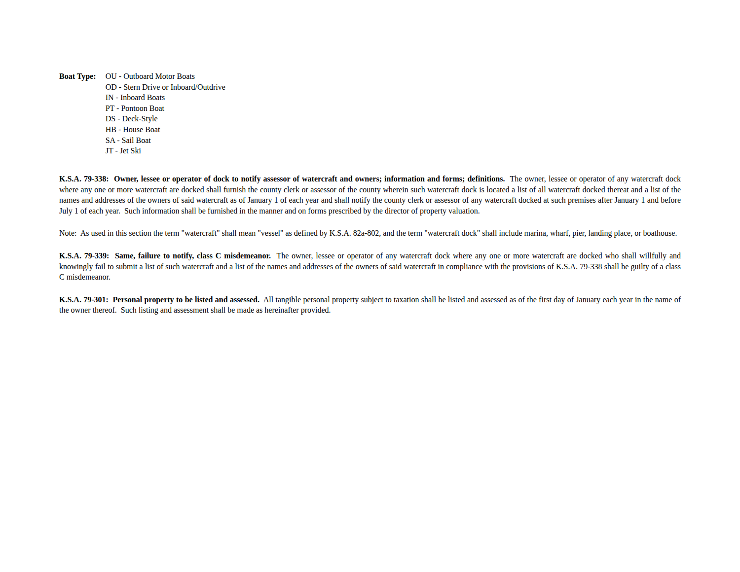Boat Type:
OU - Outboard Motor Boats
OD - Stern Drive or Inboard/Outdrive
IN - Inboard Boats
PT - Pontoon Boat
DS - Deck-Style
HB - House Boat
SA - Sail Boat
JT - Jet Ski
K.S.A. 79-338: Owner, lessee or operator of dock to notify assessor of watercraft and owners; information and forms; definitions. The owner, lessee or operator of any watercraft dock where any one or more watercraft are docked shall furnish the county clerk or assessor of the county wherein such watercraft dock is located a list of all watercraft docked thereat and a list of the names and addresses of the owners of said watercraft as of January 1 of each year and shall notify the county clerk or assessor of any watercraft docked at such premises after January 1 and before July 1 of each year. Such information shall be furnished in the manner and on forms prescribed by the director of property valuation.
Note: As used in this section the term "watercraft" shall mean "vessel" as defined by K.S.A. 82a-802, and the term "watercraft dock" shall include marina, wharf, pier, landing place, or boathouse.
K.S.A. 79-339: Same, failure to notify, class C misdemeanor. The owner, lessee or operator of any watercraft dock where any one or more watercraft are docked who shall willfully and knowingly fail to submit a list of such watercraft and a list of the names and addresses of the owners of said watercraft in compliance with the provisions of K.S.A. 79-338 shall be guilty of a class C misdemeanor.
K.S.A. 79-301: Personal property to be listed and assessed. All tangible personal property subject to taxation shall be listed and assessed as of the first day of January each year in the name of the owner thereof. Such listing and assessment shall be made as hereinafter provided.